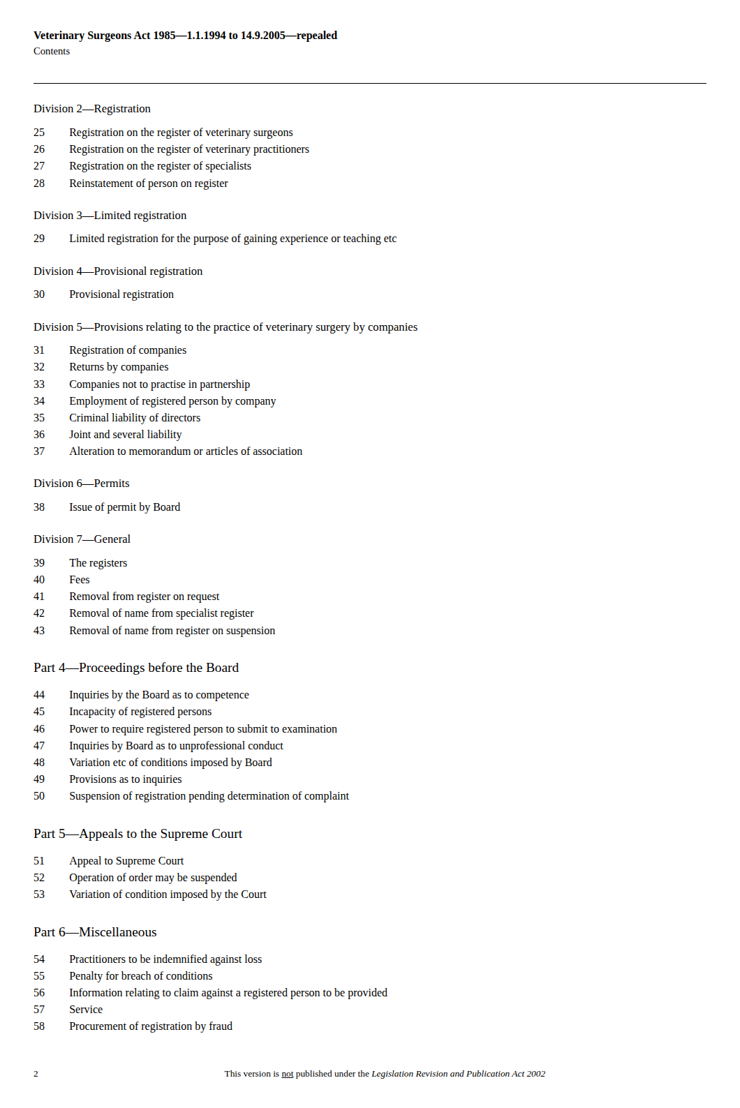Veterinary Surgeons Act 1985—1.1.1994 to 14.9.2005—repealed
Contents
Division 2—Registration
| 25 | Registration on the register of veterinary surgeons |
| 26 | Registration on the register of veterinary practitioners |
| 27 | Registration on the register of specialists |
| 28 | Reinstatement of person on register |
Division 3—Limited registration
| 29 | Limited registration for the purpose of gaining experience or teaching etc |
Division 4—Provisional registration
| 30 | Provisional registration |
Division 5—Provisions relating to the practice of veterinary surgery by companies
| 31 | Registration of companies |
| 32 | Returns by companies |
| 33 | Companies not to practise in partnership |
| 34 | Employment of registered person by company |
| 35 | Criminal liability of directors |
| 36 | Joint and several liability |
| 37 | Alteration to memorandum or articles of association |
Division 6—Permits
| 38 | Issue of permit by Board |
Division 7—General
| 39 | The registers |
| 40 | Fees |
| 41 | Removal from register on request |
| 42 | Removal of name from specialist register |
| 43 | Removal of name from register on suspension |
Part 4—Proceedings before the Board
| 44 | Inquiries by the Board as to competence |
| 45 | Incapacity of registered persons |
| 46 | Power to require registered person to submit to examination |
| 47 | Inquiries by Board as to unprofessional conduct |
| 48 | Variation etc of conditions imposed by Board |
| 49 | Provisions as to inquiries |
| 50 | Suspension of registration pending determination of complaint |
Part 5—Appeals to the Supreme Court
| 51 | Appeal to Supreme Court |
| 52 | Operation of order may be suspended |
| 53 | Variation of condition imposed by the Court |
Part 6—Miscellaneous
| 54 | Practitioners to be indemnified against loss |
| 55 | Penalty for breach of conditions |
| 56 | Information relating to claim against a registered person to be provided |
| 57 | Service |
| 58 | Procurement of registration by fraud |
2
This version is not published under the Legislation Revision and Publication Act 2002